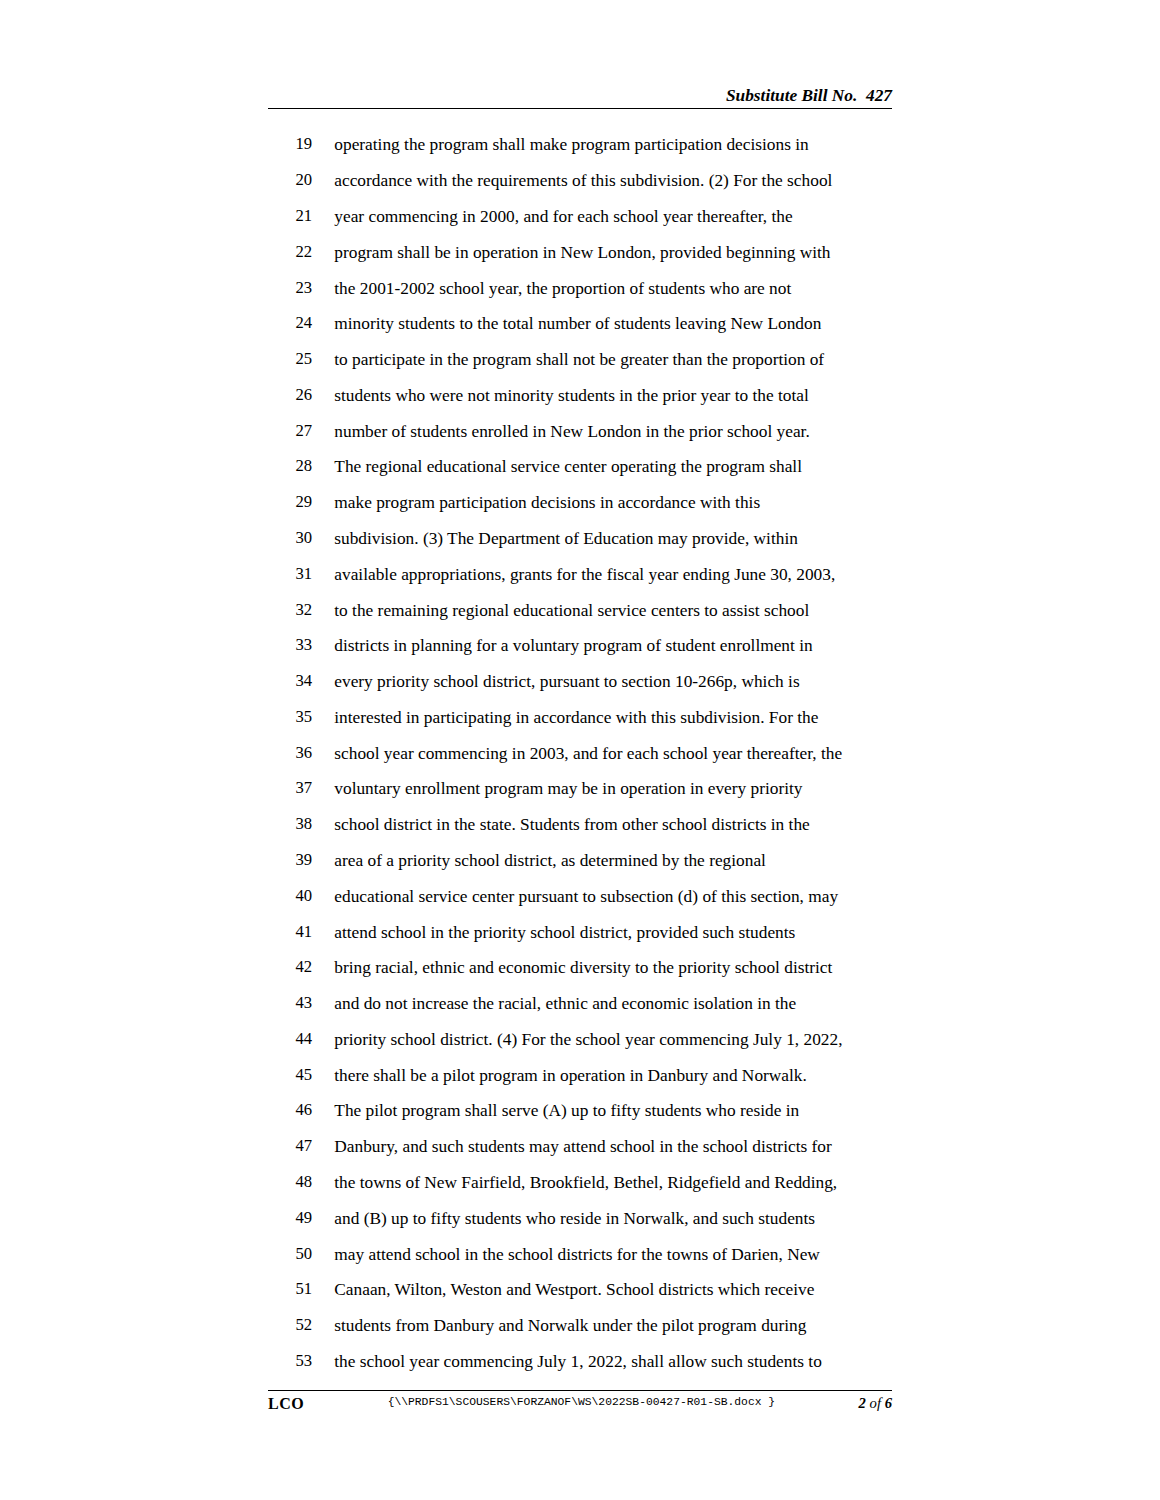Substitute Bill No. 427
| 19 | operating the program shall make program participation decisions in |
| 20 | accordance with the requirements of this subdivision. (2) For the school |
| 21 | year commencing in 2000, and for each school year thereafter, the |
| 22 | program shall be in operation in New London, provided beginning with |
| 23 | the 2001-2002 school year, the proportion of students who are not |
| 24 | minority students to the total number of students leaving New London |
| 25 | to participate in the program shall not be greater than the proportion of |
| 26 | students who were not minority students in the prior year to the total |
| 27 | number of students enrolled in New London in the prior school year. |
| 28 | The regional educational service center operating the program shall |
| 29 | make program participation decisions in accordance with this |
| 30 | subdivision. (3) The Department of Education may provide, within |
| 31 | available appropriations, grants for the fiscal year ending June 30, 2003, |
| 32 | to the remaining regional educational service centers to assist school |
| 33 | districts in planning for a voluntary program of student enrollment in |
| 34 | every priority school district, pursuant to section 10-266p, which is |
| 35 | interested in participating in accordance with this subdivision. For the |
| 36 | school year commencing in 2003, and for each school year thereafter, the |
| 37 | voluntary enrollment program may be in operation in every priority |
| 38 | school district in the state. Students from other school districts in the |
| 39 | area of a priority school district, as determined by the regional |
| 40 | educational service center pursuant to subsection (d) of this section, may |
| 41 | attend school in the priority school district, provided such students |
| 42 | bring racial, ethnic and economic diversity to the priority school district |
| 43 | and do not increase the racial, ethnic and economic isolation in the |
| 44 | priority school district. (4) For the school year commencing July 1, 2022, |
| 45 | there shall be a pilot program in operation in Danbury and Norwalk. |
| 46 | The pilot program shall serve (A) up to fifty students who reside in |
| 47 | Danbury, and such students may attend school in the school districts for |
| 48 | the towns of New Fairfield, Brookfield, Bethel, Ridgefield and Redding, |
| 49 | and (B) up to fifty students who reside in Norwalk, and such students |
| 50 | may attend school in the school districts for the towns of Darien, New |
| 51 | Canaan, Wilton, Weston and Westport. School districts which receive |
| 52 | students from Danbury and Norwalk under the pilot program during |
| 53 | the school year commencing July 1, 2022, shall allow such students to |
LCO
{\\PRDFS1\SCOUSERS\FORZANOF\WS\2022SB-00427-R01-SB.docx }
2 of 6